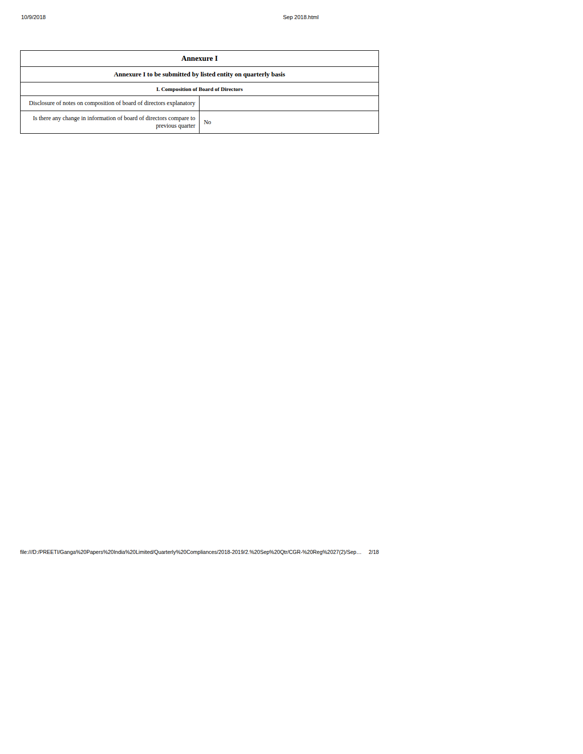10/9/2018
Sep 2018.html
| Annexure I |
| Annexure I to be submitted by listed entity on quarterly basis |
| I. Composition of Board of Directors |
| Disclosure of notes on composition of board of directors explanatory | |
| Is there any change in information of board of directors compare to previous quarter | No |
file:///D:/PREETI/Ganga%20Papers%20India%20Limited/Quarterly%20Compliances/2018-2019/2.%20Sep%20Qtr/CGR-%20Reg%2027(2)/Sep%20…
2/18